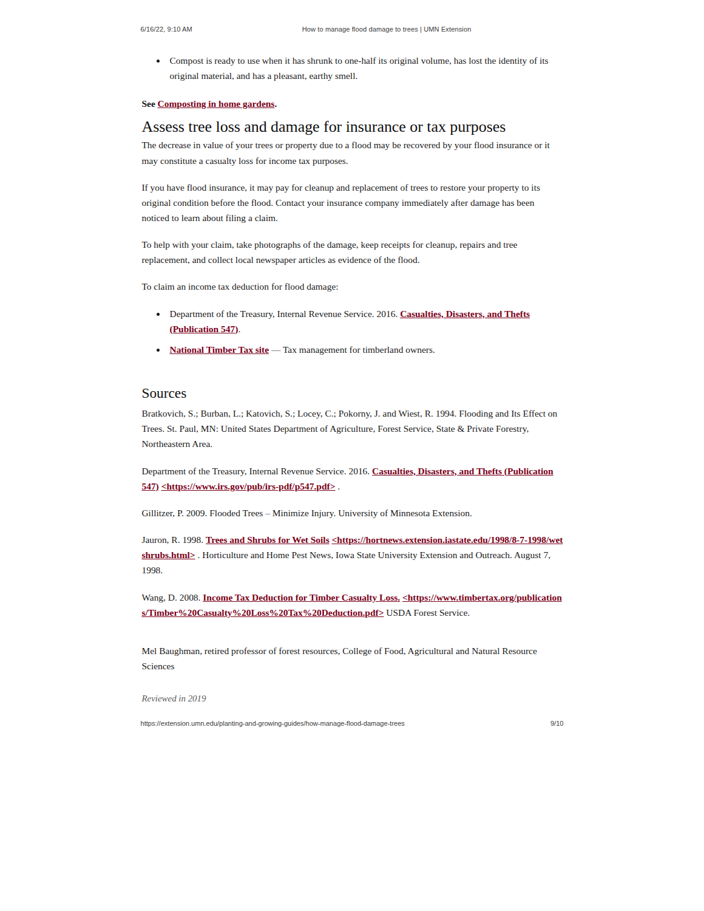6/16/22, 9:10 AM How to manage flood damage to trees | UMN Extension
Compost is ready to use when it has shrunk to one-half its original volume, has lost the identity of its original material, and has a pleasant, earthy smell.
See Composting in home gardens.
Assess tree loss and damage for insurance or tax purposes
The decrease in value of your trees or property due to a flood may be recovered by your flood insurance or it may constitute a casualty loss for income tax purposes.
If you have flood insurance, it may pay for cleanup and replacement of trees to restore your property to its original condition before the flood. Contact your insurance company immediately after damage has been noticed to learn about filing a claim.
To help with your claim, take photographs of the damage, keep receipts for cleanup, repairs and tree replacement, and collect local newspaper articles as evidence of the flood.
To claim an income tax deduction for flood damage:
Department of the Treasury, Internal Revenue Service. 2016. Casualties, Disasters, and Thefts (Publication 547).
National Timber Tax site — Tax management for timberland owners.
Sources
Bratkovich, S.; Burban, L.; Katovich, S.; Locey, C.; Pokorny, J. and Wiest, R. 1994. Flooding and Its Effect on Trees. St. Paul, MN: United States Department of Agriculture, Forest Service, State & Private Forestry, Northeastern Area.
Department of the Treasury, Internal Revenue Service. 2016. Casualties, Disasters, and Thefts (Publication 547) <https://www.irs.gov/pub/irs-pdf/p547.pdf> .
Gillitzer, P. 2009. Flooded Trees – Minimize Injury. University of Minnesota Extension.
Jauron, R. 1998. Trees and Shrubs for Wet Soils <https://hortnews.extension.iastate.edu/1998/8-7-1998/wetshrubs.html> . Horticulture and Home Pest News, Iowa State University Extension and Outreach. August 7, 1998.
Wang, D. 2008. Income Tax Deduction for Timber Casualty Loss. <https://www.timbertax.org/publications/Timber%20Casualty%20Loss%20Tax%20Deduction.pdf> USDA Forest Service.
Mel Baughman, retired professor of forest resources, College of Food, Agricultural and Natural Resource Sciences
Reviewed in 2019
https://extension.umn.edu/planting-and-growing-guides/how-manage-flood-damage-trees 9/10